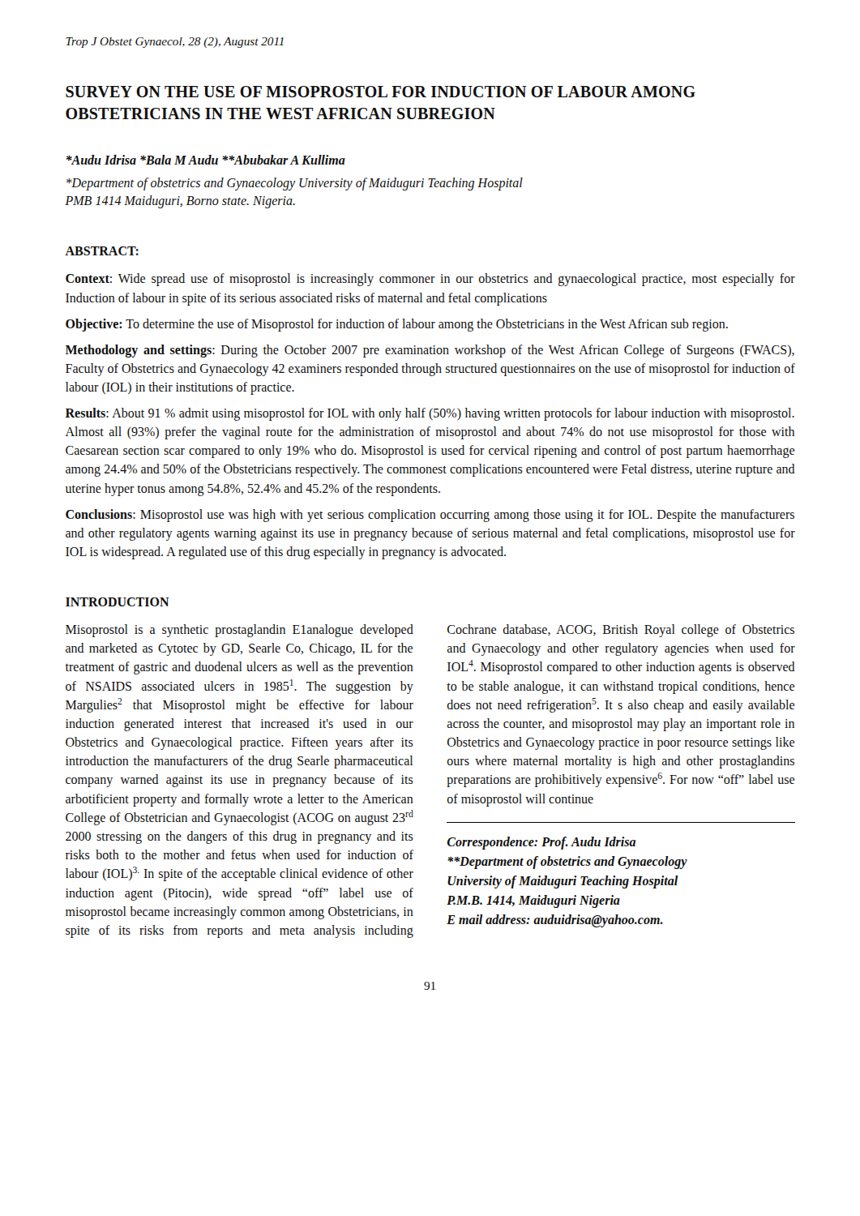Trop J Obstet Gynaecol, 28 (2), August 2011
Survey on the Use of Misoprostol for Induction of Labour Among Obstetricians in the West African Subregion
*Audu Idrisa *Bala M Audu **Abubakar A Kullima
*Department of obstetrics and Gynaecology University of Maiduguri Teaching Hospital
PMB 1414 Maiduguri, Borno state. Nigeria.
Abstract:
Context: Wide spread use of misoprostol is increasingly commoner in our obstetrics and gynaecological practice, most especially for Induction of labour in spite of its serious associated risks of maternal and fetal complications
Objective: To determine the use of Misoprostol for induction of labour among the Obstetricians in the West African sub region.
Methodology and settings: During the October 2007 pre examination workshop of the West African College of Surgeons (FWACS), Faculty of Obstetrics and Gynaecology 42 examiners responded through structured questionnaires on the use of misoprostol for induction of labour (IOL) in their institutions of practice.
Results: About 91 % admit using misoprostol for IOL with only half (50%) having written protocols for labour induction with misoprostol. Almost all (93%) prefer the vaginal route for the administration of misoprostol and about 74% do not use misoprostol for those with Caesarean section scar compared to only 19% who do. Misoprostol is used for cervical ripening and control of post partum haemorrhage among 24.4% and 50% of the Obstetricians respectively. The commonest complications encountered were Fetal distress, uterine rupture and uterine hyper tonus among 54.8%, 52.4% and 45.2% of the respondents.
Conclusions: Misoprostol use was high with yet serious complication occurring among those using it for IOL. Despite the manufacturers and other regulatory agents warning against its use in pregnancy because of serious maternal and fetal complications, misoprostol use for IOL is widespread. A regulated use of this drug especially in pregnancy is advocated.
Introduction
Misoprostol is a synthetic prostaglandin E1analogue developed and marketed as Cytotec by GD, Searle Co, Chicago, IL for the treatment of gastric and duodenal ulcers as well as the prevention of NSAIDS associated ulcers in 19851. The suggestion by Margulies2 that Misoprostol might be effective for labour induction generated interest that increased it's used in our Obstetrics and Gynaecological practice. Fifteen years after its introduction the manufacturers of the drug Searle pharmaceutical company warned against its use in pregnancy because of its arbotificient property and formally wrote a letter to the American College of Obstetrician and Gynaecologist (ACOG on august 23rd 2000 stressing on the dangers of this drug in pregnancy and its risks both to the mother and fetus when used for induction of labour (IOL)3. In spite of the acceptable clinical evidence of other induction agent (Pitocin), wide spread “off” label use of misoprostol became increasingly common among Obstetricians, in spite of its risks from reports and meta analysis including Cochrane database, ACOG, British Royal college of Obstetrics and Gynaecology and other regulatory agencies when used for IOL4. Misoprostol compared to other induction agents is observed to be stable analogue, it can withstand tropical conditions, hence does not need refrigeration5. It s also cheap and easily available across the counter, and misoprostol may play an important role in Obstetrics and Gynaecology practice in poor resource settings like ours where maternal mortality is high and other prostaglandins preparations are prohibitively expensive6. For now “off” label use of misoprostol will continue
Correspondence: Prof. Audu Idrisa
**Department of obstetrics and Gynaecology
University of Maiduguri Teaching Hospital
P.M.B. 1414, Maiduguri Nigeria
E mail address: auduidrisa@yahoo.com.
91